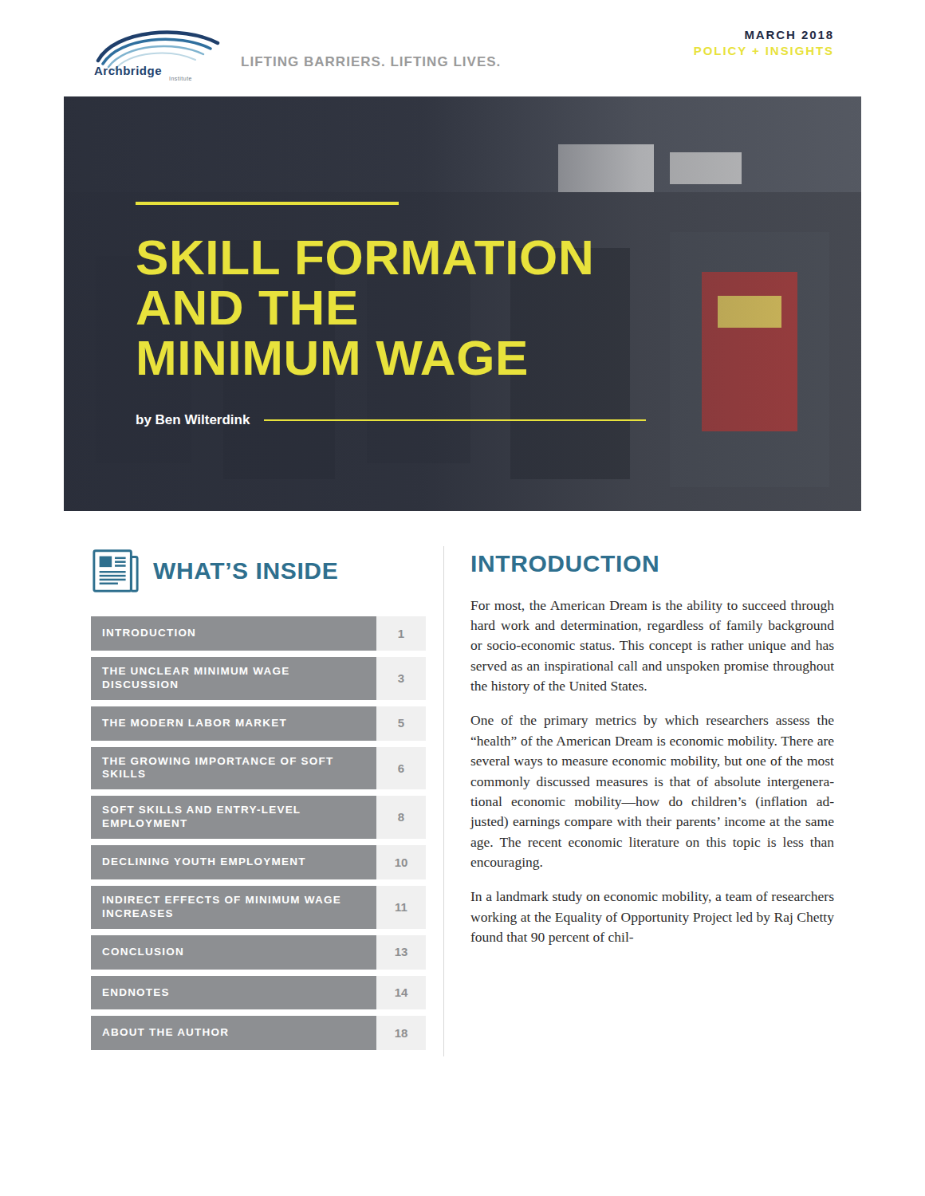Archbridge Institute
LIFTING BARRIERS. LIFTING LIVES.
MARCH 2018
POLICY + INSIGHTS
Skill Formation
and the
Minimum Wage
by Ben Wilterdink
What’s Inside
Introduction 1
The Unclear Minimum Wage Discussion 3
The Modern Labor Market 5
The Growing Importance of Soft Skills 6
Soft Skills and Entry-Level Employment 8
Declining Youth Employment 10
Indirect Effects of Minimum Wage Increases 11
Conclusion 13
Endnotes 14
About the Author 18
Introduction
For most, the American Dream is the ability to succeed through hard work and determination, regardless of family background or socio-economic status. This concept is rather unique and has served as an inspirational call and unspoken promise throughout the history of the United States.
One of the primary metrics by which researchers assess the “health” of the American Dream is economic mobility. There are several ways to measure economic mobility, but one of the most commonly discussed measures is that of absolute intergenerational economic mobility—how do children’s (inflation adjusted) earnings compare with their parents’ income at the same age. The recent economic literature on this topic is less than encouraging.
In a landmark study on economic mobility, a team of researchers working at the Equality of Opportunity Project led by Raj Chetty found that 90 percent of chil-